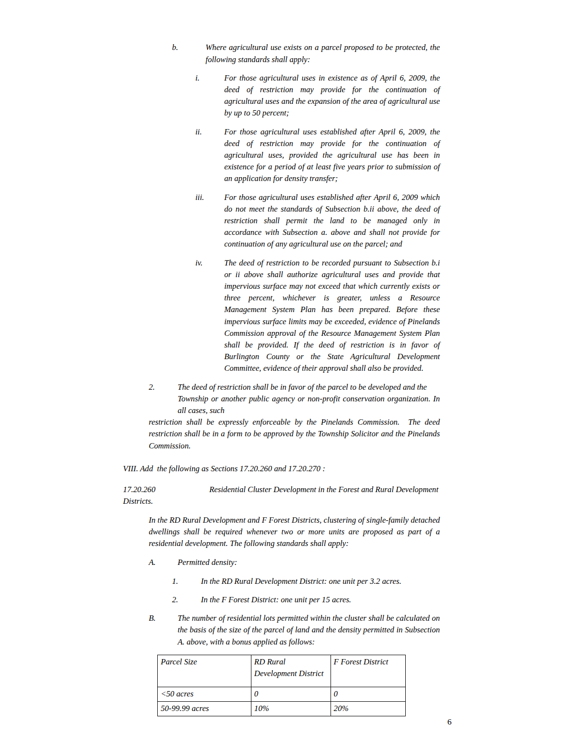b. Where agricultural use exists on a parcel proposed to be protected, the following standards shall apply:
i. For those agricultural uses in existence as of April 6, 2009, the deed of restriction may provide for the continuation of agricultural uses and the expansion of the area of agricultural use by up to 50 percent;
ii. For those agricultural uses established after April 6, 2009, the deed of restriction may provide for the continuation of agricultural uses, provided the agricultural use has been in existence for a period of at least five years prior to submission of an application for density transfer;
iii. For those agricultural uses established after April 6, 2009 which do not meet the standards of Subsection b.ii above, the deed of restriction shall permit the land to be managed only in accordance with Subsection a. above and shall not provide for continuation of any agricultural use on the parcel; and
iv. The deed of restriction to be recorded pursuant to Subsection b.i or ii above shall authorize agricultural uses and provide that impervious surface may not exceed that which currently exists or three percent, whichever is greater, unless a Resource Management System Plan has been prepared. Before these impervious surface limits may be exceeded, evidence of Pinelands Commission approval of the Resource Management System Plan shall be provided. If the deed of restriction is in favor of Burlington County or the State Agricultural Development Committee, evidence of their approval shall also be provided.
2. The deed of restriction shall be in favor of the parcel to be developed and the
Township or another public agency or non-profit conservation organization. In all cases, such
restriction shall be expressly enforceable by the Pinelands Commission. The deed restriction shall be in a form to be approved by the Township Solicitor and the Pinelands Commission.
VIII. Add the following as Sections 17.20.260 and 17.20.270 :
17.20.260 Residential Cluster Development in the Forest and Rural Development Districts.
In the RD Rural Development and F Forest Districts, clustering of single-family detached dwellings shall be required whenever two or more units are proposed as part of a residential development. The following standards shall apply:
A. Permitted density:
1. In the RD Rural Development District: one unit per 3.2 acres.
2. In the F Forest District: one unit per 15 acres.
B. The number of residential lots permitted within the cluster shall be calculated on the basis of the size of the parcel of land and the density permitted in Subsection A. above, with a bonus applied as follows:
| Parcel Size | RD Rural Development District | F Forest District |
| --- | --- | --- |
| <50 acres | 0 | 0 |
| 50-99.99 acres | 10% | 20% |
6